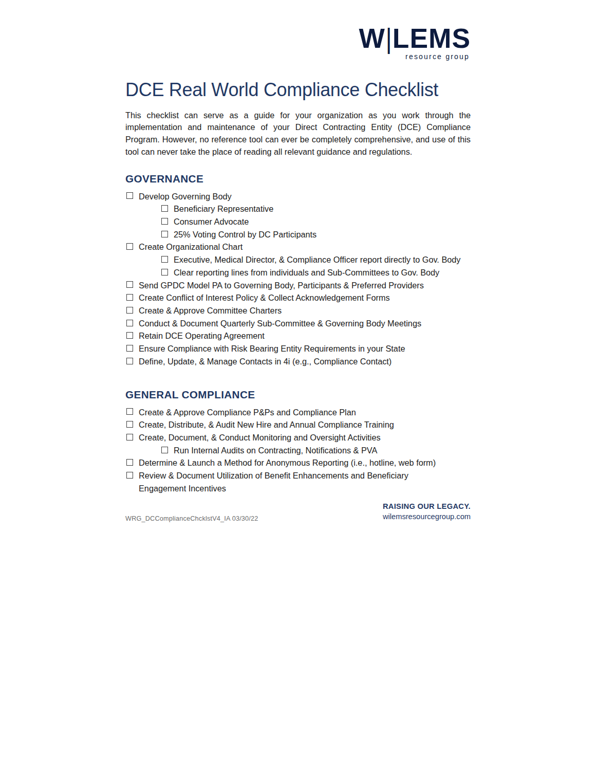W|LEMS resource group
DCE Real World Compliance Checklist
This checklist can serve as a guide for your organization as you work through the implementation and maintenance of your Direct Contracting Entity (DCE) Compliance Program. However, no reference tool can ever be completely comprehensive, and use of this tool can never take the place of reading all relevant guidance and regulations.
GOVERNANCE
Develop Governing Body
Beneficiary Representative
Consumer Advocate
25% Voting Control by DC Participants
Create Organizational Chart
Executive, Medical Director, & Compliance Officer report directly to Gov. Body
Clear reporting lines from individuals and Sub-Committees to Gov. Body
Send GPDC Model PA to Governing Body, Participants & Preferred Providers
Create Conflict of Interest Policy & Collect Acknowledgement Forms
Create & Approve Committee Charters
Conduct & Document Quarterly Sub-Committee & Governing Body Meetings
Retain DCE Operating Agreement
Ensure Compliance with Risk Bearing Entity Requirements in your State
Define, Update, & Manage Contacts in 4i (e.g., Compliance Contact)
GENERAL COMPLIANCE
Create & Approve Compliance P&Ps and Compliance Plan
Create, Distribute, & Audit New Hire and Annual Compliance Training
Create, Document, & Conduct Monitoring and Oversight Activities
Run Internal Audits on Contracting, Notifications & PVA
Determine & Launch a Method for Anonymous Reporting (i.e., hotline, web form)
Review & Document Utilization of Benefit Enhancements and Beneficiary Engagement Incentives
WRG_DCComplianceChcklstV4_IA 03/30/22
RAISING OUR LEGACY. wilemsresourcegroup.com